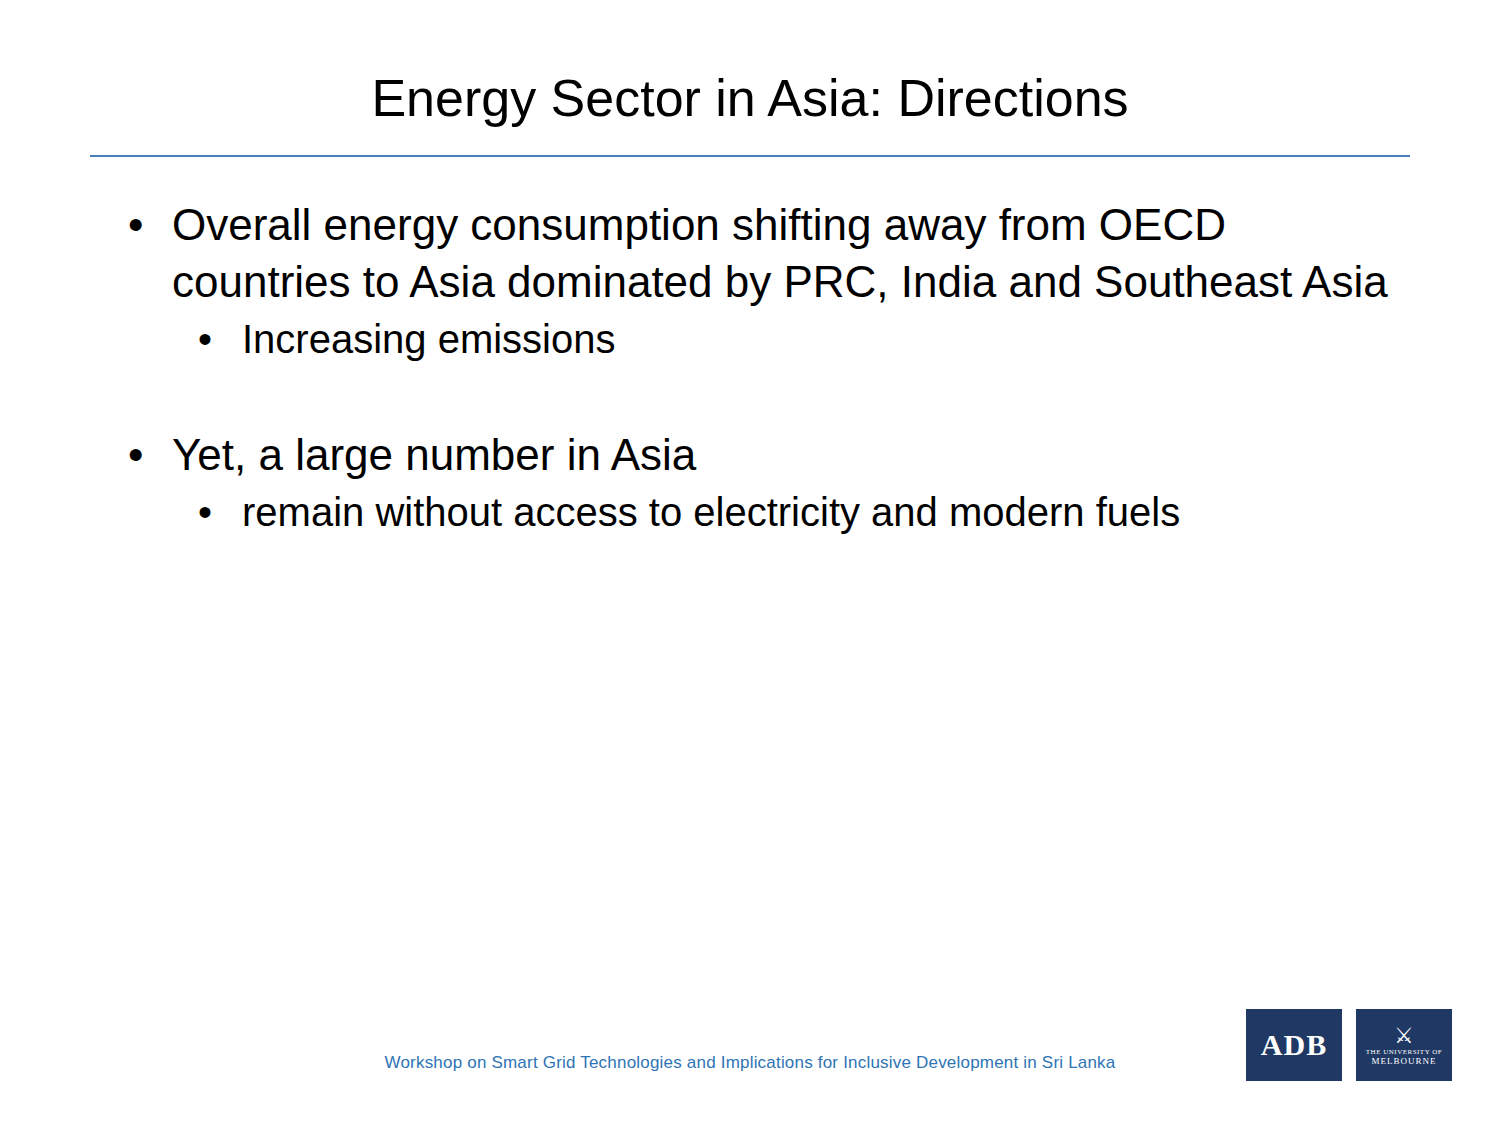Energy Sector in Asia: Directions
Overall energy consumption shifting away from OECD countries to Asia dominated by PRC, India and Southeast Asia
Increasing emissions
Yet, a large number in Asia
remain without access to electricity and modern fuels
Workshop on Smart Grid Technologies and Implications for Inclusive Development in Sri Lanka
ADB
⚔
THE UNIVERSITY OF
MELBOURNE